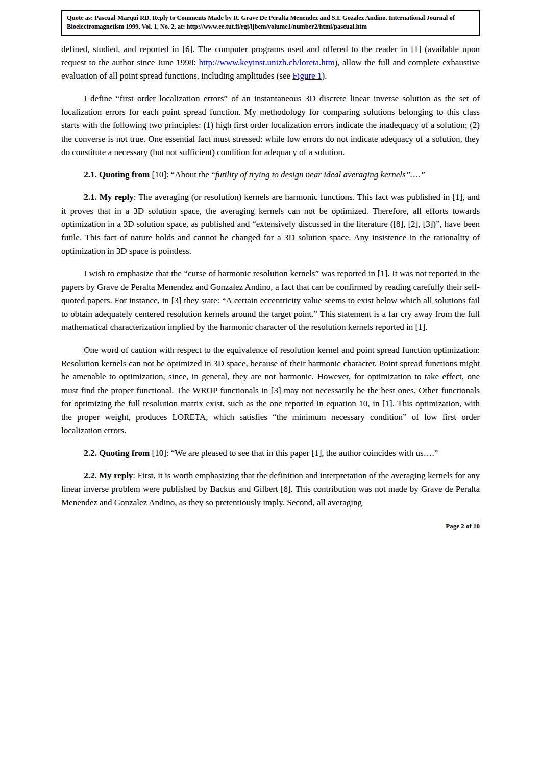Quote as: Pascual-Marqui RD. Reply to Comments Made by R. Grave De Peralta Menendez and S.I. Gozalez Andino. International Journal of Bioelectromagnetism 1999, Vol. 1, No. 2, at: http://www.ee.tut.fi/rgi/ijbem/volume1/number2/html/pascual.htm
defined, studied, and reported in [6]. The computer programs used and offered to the reader in [1] (available upon request to the author since June 1998: http://www.keyinst.unizh.ch/loreta.htm), allow the full and complete exhaustive evaluation of all point spread functions, including amplitudes (see Figure 1).
I define “first order localization errors” of an instantaneous 3D discrete linear inverse solution as the set of localization errors for each point spread function. My methodology for comparing solutions belonging to this class starts with the following two principles: (1) high first order localization errors indicate the inadequacy of a solution; (2) the converse is not true. One essential fact must stressed: while low errors do not indicate adequacy of a solution, they do constitute a necessary (but not sufficient) condition for adequacy of a solution.
2.1. Quoting from [10]: “About the “futility of trying to design near ideal averaging kernels”….”
2.1. My reply: The averaging (or resolution) kernels are harmonic functions. This fact was published in [1], and it proves that in a 3D solution space, the averaging kernels can not be optimized. Therefore, all efforts towards optimization in a 3D solution space, as published and “extensively discussed in the literature ([8], [2], [3])”, have been futile. This fact of nature holds and cannot be changed for a 3D solution space. Any insistence in the rationality of optimization in 3D space is pointless.
I wish to emphasize that the “curse of harmonic resolution kernels” was reported in [1]. It was not reported in the papers by Grave de Peralta Menendez and Gonzalez Andino, a fact that can be confirmed by reading carefully their self-quoted papers. For instance, in [3] they state: “A certain eccentricity value seems to exist below which all solutions fail to obtain adequately centered resolution kernels around the target point.” This statement is a far cry away from the full mathematical characterization implied by the harmonic character of the resolution kernels reported in [1].
One word of caution with respect to the equivalence of resolution kernel and point spread function optimization: Resolution kernels can not be optimized in 3D space, because of their harmonic character. Point spread functions might be amenable to optimization, since, in general, they are not harmonic. However, for optimization to take effect, one must find the proper functional. The WROP functionals in [3] may not necessarily be the best ones. Other functionals for optimizing the full resolution matrix exist, such as the one reported in equation 10, in [1]. This optimization, with the proper weight, produces LORETA, which satisfies “the minimum necessary condition” of low first order localization errors.
2.2. Quoting from [10]: “We are pleased to see that in this paper [1], the author coincides with us….”
2.2. My reply: First, it is worth emphasizing that the definition and interpretation of the averaging kernels for any linear inverse problem were published by Backus and Gilbert [8]. This contribution was not made by Grave de Peralta Menendez and Gonzalez Andino, as they so pretentiously imply. Second, all averaging
Page 2 of 10